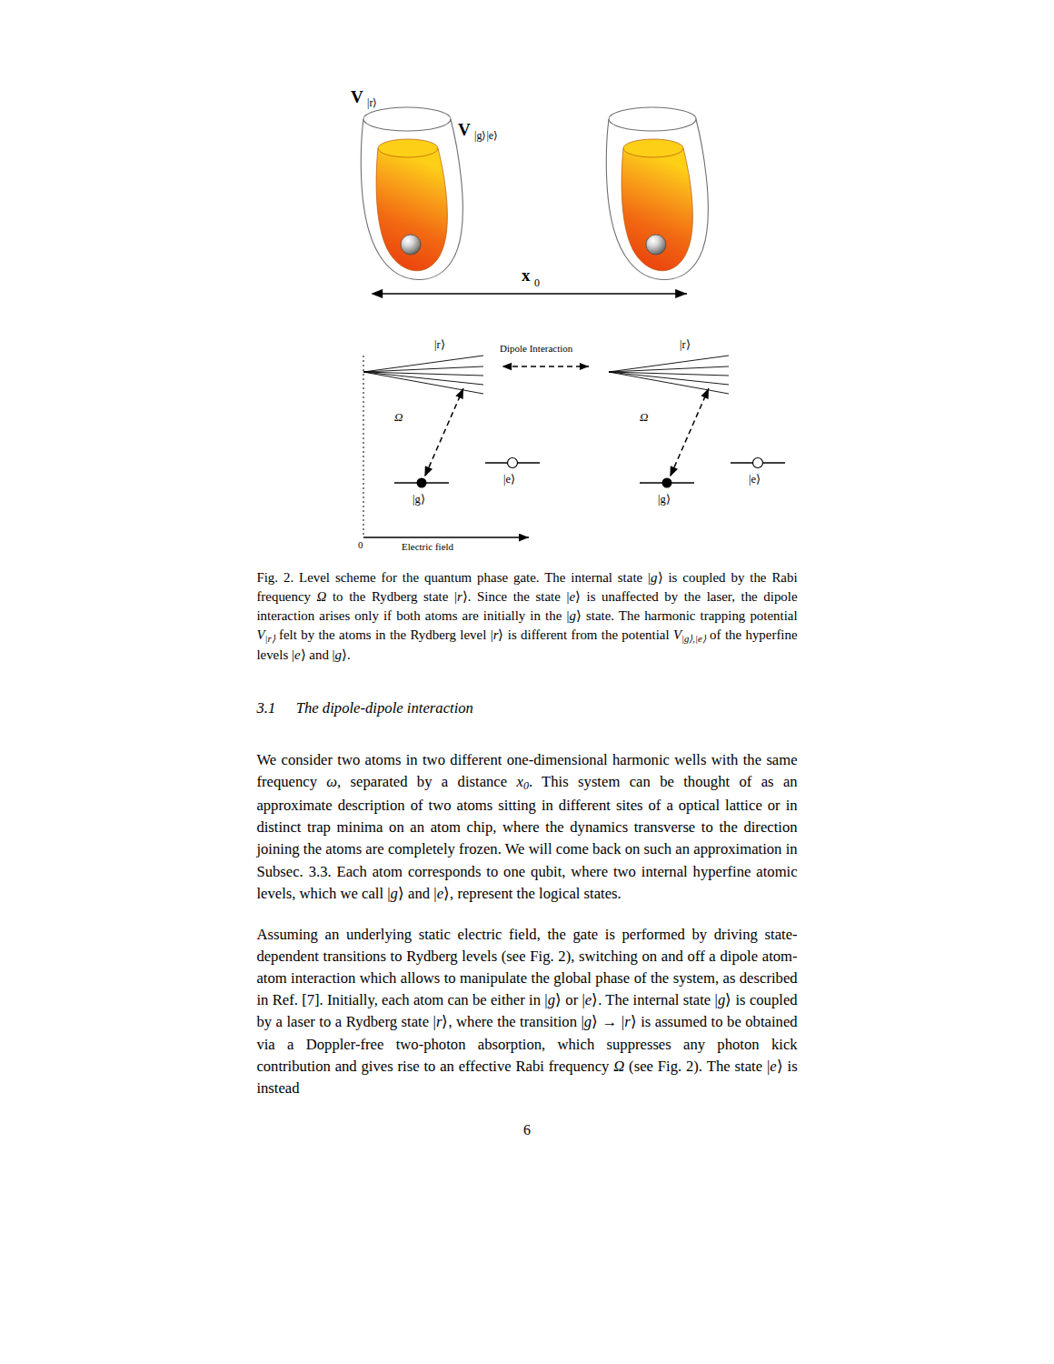V |r⟩ V |g⟩|e⟩ x 0 0 Electric field |r⟩ |g⟩ |e⟩ Ω |r⟩ |g⟩ |e⟩ Ω Dipole Interaction
Fig. 2. Level scheme for the quantum phase gate. The internal state |g⟩ is coupled by the Rabi frequency Ω to the Rydberg state |r⟩. Since the state |e⟩ is unaffected by the laser, the dipole interaction arises only if both atoms are initially in the |g⟩ state. The harmonic trapping potential V|r⟩ felt by the atoms in the Rydberg level |r⟩ is different from the potential V|g⟩,|e⟩ of the hyperfine levels |e⟩ and |g⟩.
3.1 The dipole-dipole interaction
We consider two atoms in two different one-dimensional harmonic wells with the same frequency ω, separated by a distance x0. This system can be thought of as an approximate description of two atoms sitting in different sites of a optical lattice or in distinct trap minima on an atom chip, where the dynamics transverse to the direction joining the atoms are completely frozen. We will come back on such an approximation in Subsec. 3.3. Each atom corresponds to one qubit, where two internal hyperfine atomic levels, which we call |g⟩ and |e⟩, represent the logical states.
Assuming an underlying static electric field, the gate is performed by driving state-dependent transitions to Rydberg levels (see Fig. 2), switching on and off a dipole atom-atom interaction which allows to manipulate the global phase of the system, as described in Ref. [7]. Initially, each atom can be either in |g⟩ or |e⟩. The internal state |g⟩ is coupled by a laser to a Rydberg state |r⟩, where the transition |g⟩ → |r⟩ is assumed to be obtained via a Doppler-free two-photon absorption, which suppresses any photon kick contribution and gives rise to an effective Rabi frequency Ω (see Fig. 2). The state |e⟩ is instead
6